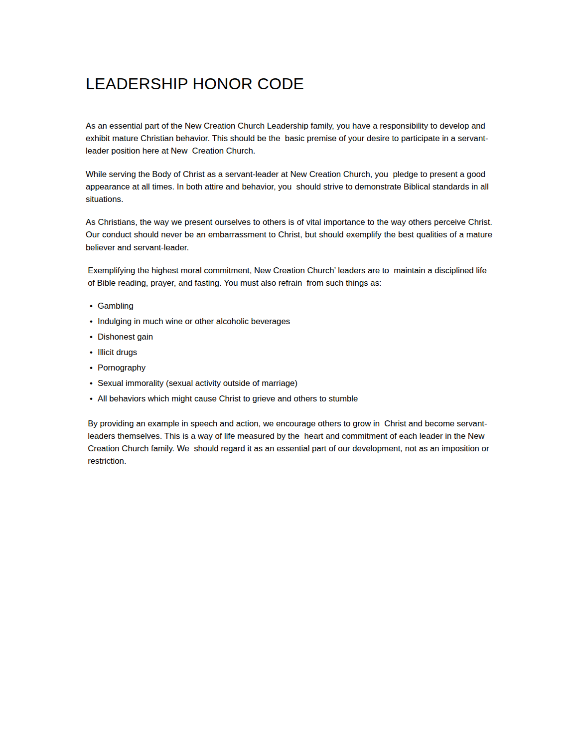LEADERSHIP HONOR CODE
As an essential part of the New Creation Church Leadership family, you have a responsibility to develop and exhibit mature Christian behavior. This should be the basic premise of your desire to participate in a servant-leader position here at New Creation Church.
While serving the Body of Christ as a servant-leader at New Creation Church, you pledge to present a good appearance at all times. In both attire and behavior, you should strive to demonstrate Biblical standards in all situations.
As Christians, the way we present ourselves to others is of vital importance to the way others perceive Christ. Our conduct should never be an embarrassment to Christ, but should exemplify the best qualities of a mature believer and servant-leader.
Exemplifying the highest moral commitment, New Creation Church’ leaders are to maintain a disciplined life of Bible reading, prayer, and fasting. You must also refrain from such things as:
Gambling
Indulging in much wine or other alcoholic beverages
Dishonest gain
Illicit drugs
Pornography
Sexual immorality (sexual activity outside of marriage)
All behaviors which might cause Christ to grieve and others to stumble
By providing an example in speech and action, we encourage others to grow in Christ and become servant-leaders themselves. This is a way of life measured by the heart and commitment of each leader in the New Creation Church family. We should regard it as an essential part of our development, not as an imposition or restriction.